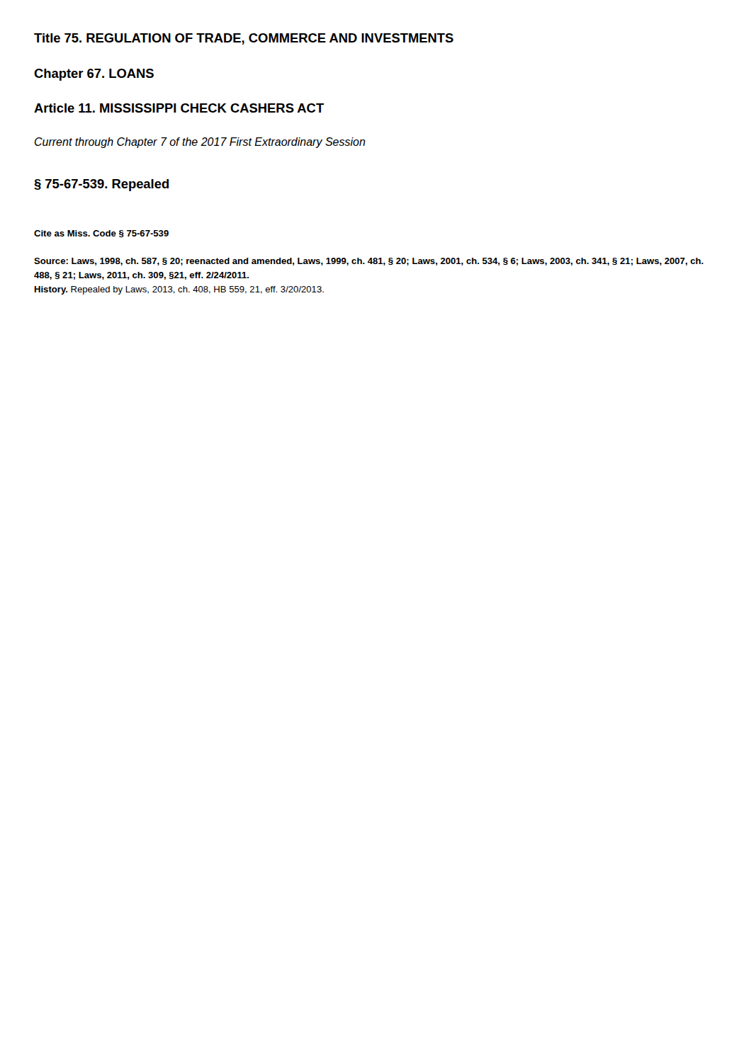Title 75. REGULATION OF TRADE, COMMERCE AND INVESTMENTS
Chapter 67. LOANS
Article 11. MISSISSIPPI CHECK CASHERS ACT
Current through Chapter 7 of the 2017 First Extraordinary Session
§ 75-67-539. Repealed
Cite as Miss. Code § 75-67-539
Source: Laws, 1998, ch. 587, § 20; reenacted and amended, Laws, 1999, ch. 481, § 20; Laws, 2001, ch. 534, § 6; Laws, 2003, ch. 341, § 21; Laws, 2007, ch. 488, § 21; Laws, 2011, ch. 309, §21, eff. 2/24/2011.
History. Repealed by Laws, 2013, ch. 408, HB 559, 21, eff. 3/20/2013.